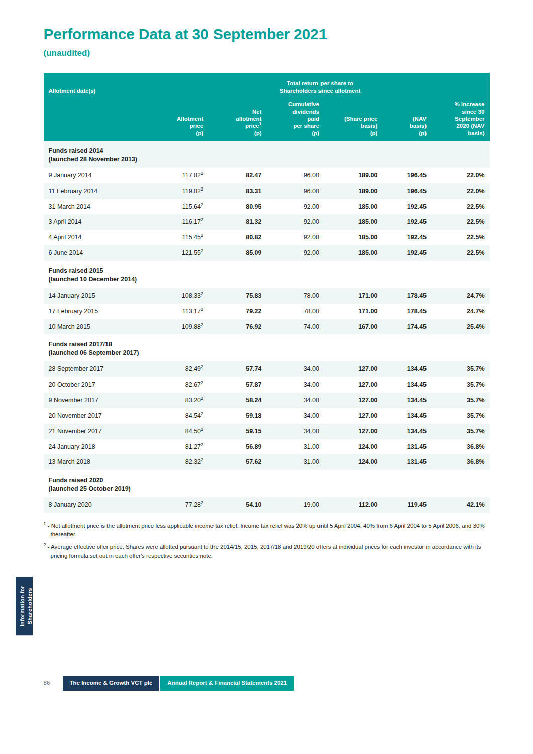Performance Data at 30 September 2021
(unaudited)
| Allotment date(s) | Total return per share to Shareholders since allotment |
| --- | --- |
| | Allotment price (p) | Net allotment price 1 (p) | Cumulative dividends paid per share (p) | (Share price basis) (p) | (NAV basis) (p) | % increase since 30 September 2020 (NAV basis) |
| Funds raised 2014 (launched 28 November 2013) |
| 9 January 2014 | 117.82 2 | 82.47 | 96.00 | 189.00 | 196.45 | 22.0% |
| 11 February 2014 | 119.02 2 | 83.31 | 96.00 | 189.00 | 196.45 | 22.0% |
| 31 March 2014 | 115.64 2 | 80.95 | 92.00 | 185.00 | 192.45 | 22.5% |
| 3 April 2014 | 116.17 2 | 81.32 | 92.00 | 185.00 | 192.45 | 22.5% |
| 4 April 2014 | 115.45 2 | 80.82 | 92.00 | 185.00 | 192.45 | 22.5% |
| 6 June 2014 | 121.55 2 | 85.09 | 92.00 | 185.00 | 192.45 | 22.5% |
| Funds raised 2015 (launched 10 December 2014) |
| 14 January 2015 | 108.33 2 | 75.83 | 78.00 | 171.00 | 178.45 | 24.7% |
| 17 February 2015 | 113.17 2 | 79.22 | 78.00 | 171.00 | 178.45 | 24.7% |
| 10 March 2015 | 109.88 2 | 76.92 | 74.00 | 167.00 | 174.45 | 25.4% |
| Funds raised 2017/18 (launched 06 September 2017) |
| 28 September 2017 | 82.49 2 | 57.74 | 34.00 | 127.00 | 134.45 | 35.7% |
| 20 October 2017 | 82.67 2 | 57.87 | 34.00 | 127.00 | 134.45 | 35.7% |
| 9 November 2017 | 83.20 2 | 58.24 | 34.00 | 127.00 | 134.45 | 35.7% |
| 20 November 2017 | 84.54 2 | 59.18 | 34.00 | 127.00 | 134.45 | 35.7% |
| 21 November 2017 | 84.50 2 | 59.15 | 34.00 | 127.00 | 134.45 | 35.7% |
| 24 January 2018 | 81.27 2 | 56.89 | 31.00 | 124.00 | 131.45 | 36.8% |
| 13 March 2018 | 82.32 2 | 57.62 | 31.00 | 124.00 | 131.45 | 36.8% |
| Funds raised 2020 (launched 25 October 2019) |
| 8 January 2020 | 77.28 2 | 54.10 | 19.00 | 112.00 | 119.45 | 42.1% |
1 - Net allotment price is the allotment price less applicable income tax relief. Income tax relief was 20% up until 5 April 2004, 40% from 6 April 2004 to 5 April 2006, and 30% thereafter.
2 - Average effective offer price. Shares were allotted pursuant to the 2014/15, 2015, 2017/18 and 2019/20 offers at individual prices for each investor in accordance with its pricing formula set out in each offer's respective securities note.
Information for
Shareholders
86
The Income & Growth VCT plc
Annual Report & Financial Statements 2021